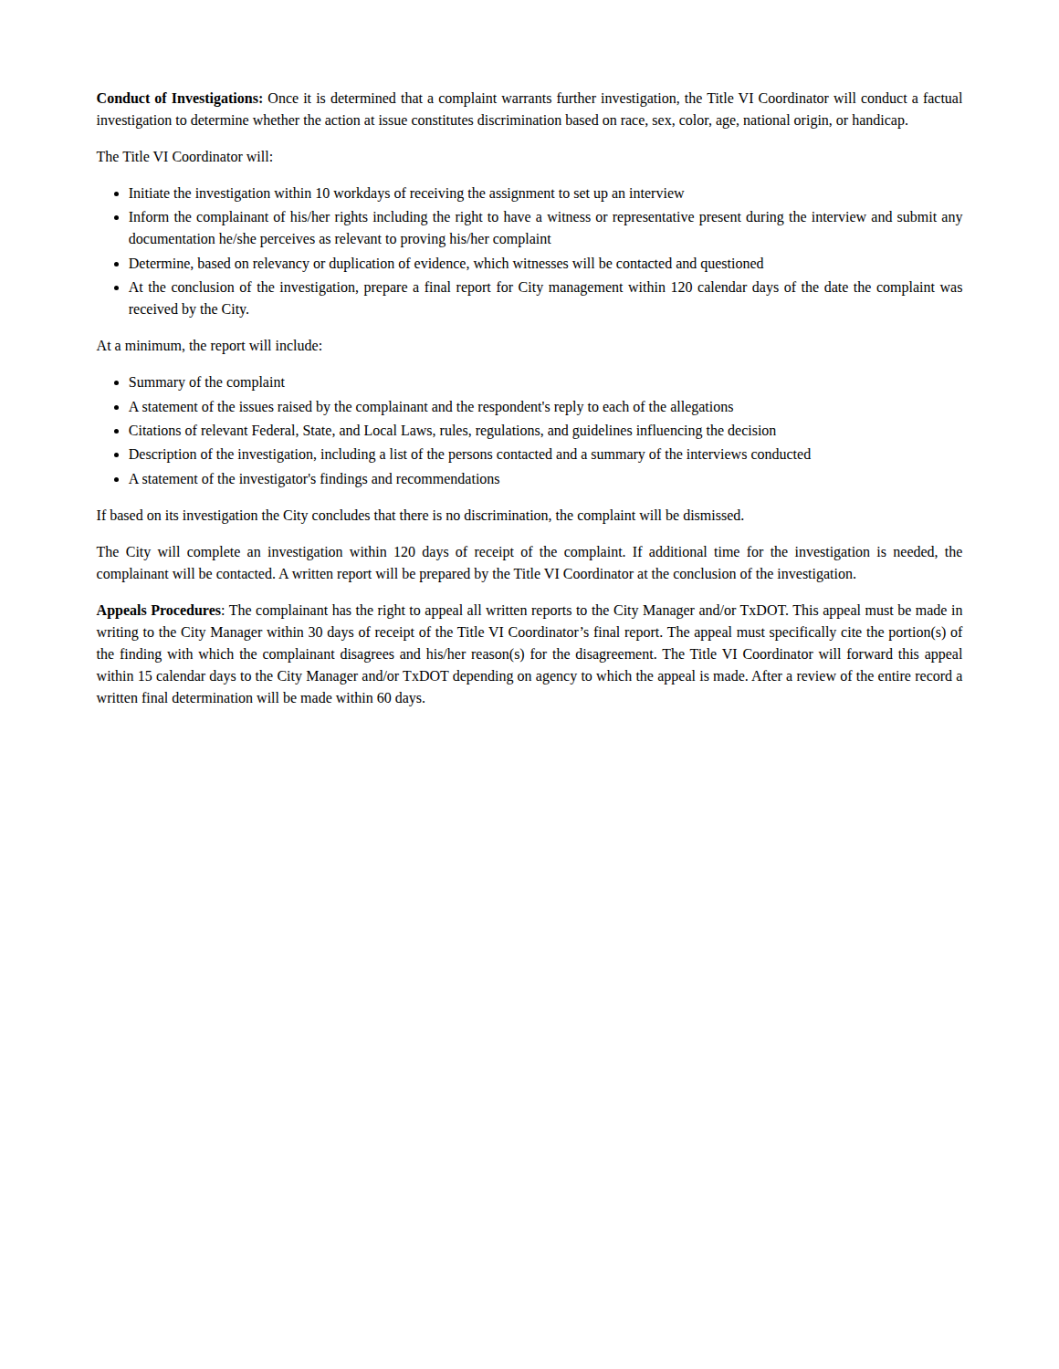Conduct of Investigations: Once it is determined that a complaint warrants further investigation, the Title VI Coordinator will conduct a factual investigation to determine whether the action at issue constitutes discrimination based on race, sex, color, age, national origin, or handicap.
The Title VI Coordinator will:
Initiate the investigation within 10 workdays of receiving the assignment to set up an interview
Inform the complainant of his/her rights including the right to have a witness or representative present during the interview and submit any documentation he/she perceives as relevant to proving his/her complaint
Determine, based on relevancy or duplication of evidence, which witnesses will be contacted and questioned
At the conclusion of the investigation, prepare a final report for City management within 120 calendar days of the date the complaint was received by the City.
At a minimum, the report will include:
Summary of the complaint
A statement of the issues raised by the complainant and the respondent's reply to each of the allegations
Citations of relevant Federal, State, and Local Laws, rules, regulations, and guidelines influencing the decision
Description of the investigation, including a list of the persons contacted and a summary of the interviews conducted
A statement of the investigator's findings and recommendations
If based on its investigation the City concludes that there is no discrimination, the complaint will be dismissed.
The City will complete an investigation within 120 days of receipt of the complaint. If additional time for the investigation is needed, the complainant will be contacted. A written report will be prepared by the Title VI Coordinator at the conclusion of the investigation.
Appeals Procedures: The complainant has the right to appeal all written reports to the City Manager and/or TxDOT. This appeal must be made in writing to the City Manager within 30 days of receipt of the Title VI Coordinator’s final report. The appeal must specifically cite the portion(s) of the finding with which the complainant disagrees and his/her reason(s) for the disagreement. The Title VI Coordinator will forward this appeal within 15 calendar days to the City Manager and/or TxDOT depending on agency to which the appeal is made. After a review of the entire record a written final determination will be made within 60 days.